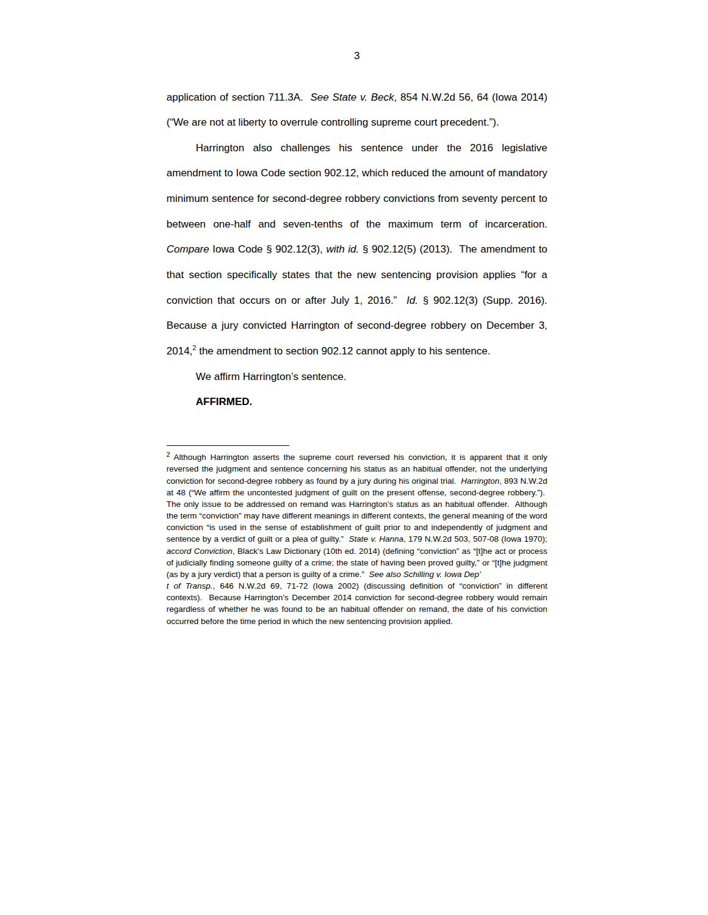3
application of section 711.3A. See State v. Beck, 854 N.W.2d 56, 64 (Iowa 2014) (“We are not at liberty to overrule controlling supreme court precedent.”).
Harrington also challenges his sentence under the 2016 legislative amendment to Iowa Code section 902.12, which reduced the amount of mandatory minimum sentence for second-degree robbery convictions from seventy percent to between one-half and seven-tenths of the maximum term of incarceration. Compare Iowa Code § 902.12(3), with id. § 902.12(5) (2013). The amendment to that section specifically states that the new sentencing provision applies “for a conviction that occurs on or after July 1, 2016.” Id. § 902.12(3) (Supp. 2016). Because a jury convicted Harrington of second-degree robbery on December 3, 2014,2 the amendment to section 902.12 cannot apply to his sentence.
We affirm Harrington’s sentence.
AFFIRMED.
2 Although Harrington asserts the supreme court reversed his conviction, it is apparent that it only reversed the judgment and sentence concerning his status as an habitual offender, not the underlying conviction for second-degree robbery as found by a jury during his original trial. Harrington, 893 N.W.2d at 48 (“We affirm the uncontested judgment of guilt on the present offense, second-degree robbery.”). The only issue to be addressed on remand was Harrington’s status as an habitual offender. Although the term “conviction” may have different meanings in different contexts, the general meaning of the word conviction “is used in the sense of establishment of guilt prior to and independently of judgment and sentence by a verdict of guilt or a plea of guilty.” State v. Hanna, 179 N.W.2d 503, 507-08 (Iowa 1970); accord Conviction, Black’s Law Dictionary (10th ed. 2014) (defining “conviction” as “[t]he act or process of judicially finding someone guilty of a crime; the state of having been proved guilty,” or “[t]he judgment (as by a jury verdict) that a person is guilty of a crime.” See also Schilling v. Iowa Dep’
t of Transp., 646 N.W.2d 69, 71-72 (Iowa 2002) (discussing definition of “conviction” in different contexts). Because Harrington’s December 2014 conviction for second-degree robbery would remain regardless of whether he was found to be an habitual offender on remand, the date of his conviction occurred before the time period in which the new sentencing provision applied.